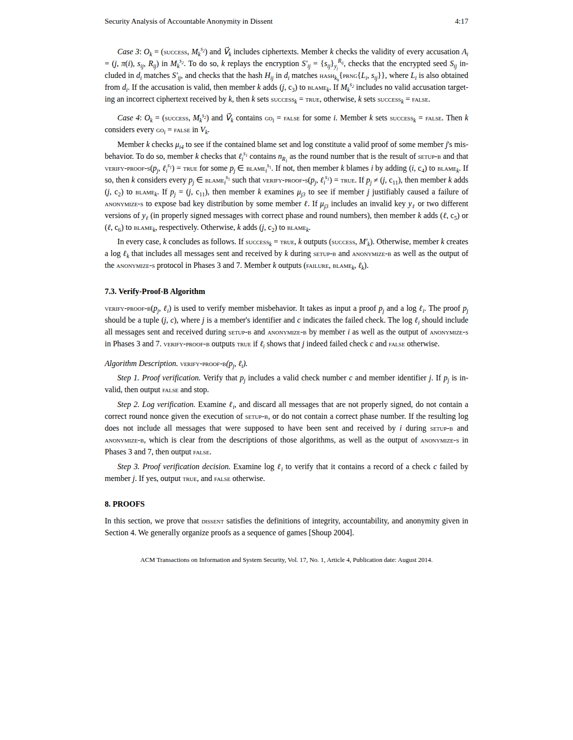Security Analysis of Accountable Anonymity in Dissent 4:17
Case 3: Ok = (success, Mks2) and V⃗k includes ciphertexts. Member k checks the validity of every accusation Ai = (j, π(i), sij, Rij) in Mks2. To do so, k replays the encryption S′ij = {sij}yjRij, checks that the encrypted seed Sij included in di matches S′ij, and checks that the hash Hij in di matches hashkh{prng{Li, sij}}, where Li is also obtained from di. If the accusation is valid, then member k adds (j, c3) to blamek. If Mks2 includes no valid accusation targeting an incorrect ciphertext received by k, then k sets successk = true, otherwise, k sets successk = false.
Case 4: Ok = (success, Mks2) and V⃗k contains goi = false for some i. Member k sets successk = false. Then k considers every goi = false in Vk.
Member k checks μi4 to see if the contained blame set and log constitute a valid proof of some member j's misbehavior. To do so, member k checks that ℓis1 contains nR1 as the round number that is the result of setup-b and that verify-proof-s(pj, ℓis1) = true for some pj ∈ blameis1. If not, then member k blames i by adding (i, c4) to blamek. If so, then k considers every pj ∈ blameis1 such that verify-proof-s(pj, ℓis1) = true. If pj ≠ (j, c11), then member k adds (j, c2) to blamek. If pj = (j, c11), then member k examines μj3 to see if member j justifiably caused a failure of anonymize-s to expose bad key distribution by some member ℓ. If μj3 includes an invalid key yℓ or two different versions of yℓ (in properly signed messages with correct phase and round numbers), then member k adds (ℓ, c5) or (ℓ, c6) to blamek, respectively. Otherwise, k adds (j, c2) to blamek.
In every case, k concludes as follows. If successk = true, k outputs (success, M′k). Otherwise, member k creates a log ℓk that includes all messages sent and received by k during setup-b and anonymize-b as well as the output of the anonymize-s protocol in Phases 3 and 7. Member k outputs (failure, blamek, ℓk).
7.3. Verify-Proof-B Algorithm
verify-proof-b(pj, ℓi) is used to verify member misbehavior. It takes as input a proof pj and a log ℓi. The proof pj should be a tuple (j, c), where j is a member's identifier and c indicates the failed check. The log ℓi should include all messages sent and received during setup-b and anonymize-b by member i as well as the output of anonymize-s in Phases 3 and 7. verify-proof-b outputs true if ℓi shows that j indeed failed check c and false otherwise.
Algorithm Description. verify-proof-b(pj, ℓi).
Step 1. Proof verification. Verify that pj includes a valid check number c and member identifier j. If pj is invalid, then output false and stop.
Step 2. Log verification. Examine ℓi, and discard all messages that are not properly signed, do not contain a correct round nonce given the execution of setup-b, or do not contain a correct phase number. If the resulting log does not include all messages that were supposed to have been sent and received by i during setup-b and anonymize-b, which is clear from the descriptions of those algorithms, as well as the output of anonymize-s in Phases 3 and 7, then output false.
Step 3. Proof verification decision. Examine log ℓi to verify that it contains a record of a check c failed by member j. If yes, output true, and false otherwise.
8. PROOFS
In this section, we prove that dissent satisfies the definitions of integrity, accountability, and anonymity given in Section 4. We generally organize proofs as a sequence of games [Shoup 2004].
ACM Transactions on Information and System Security, Vol. 17, No. 1, Article 4, Publication date: August 2014.